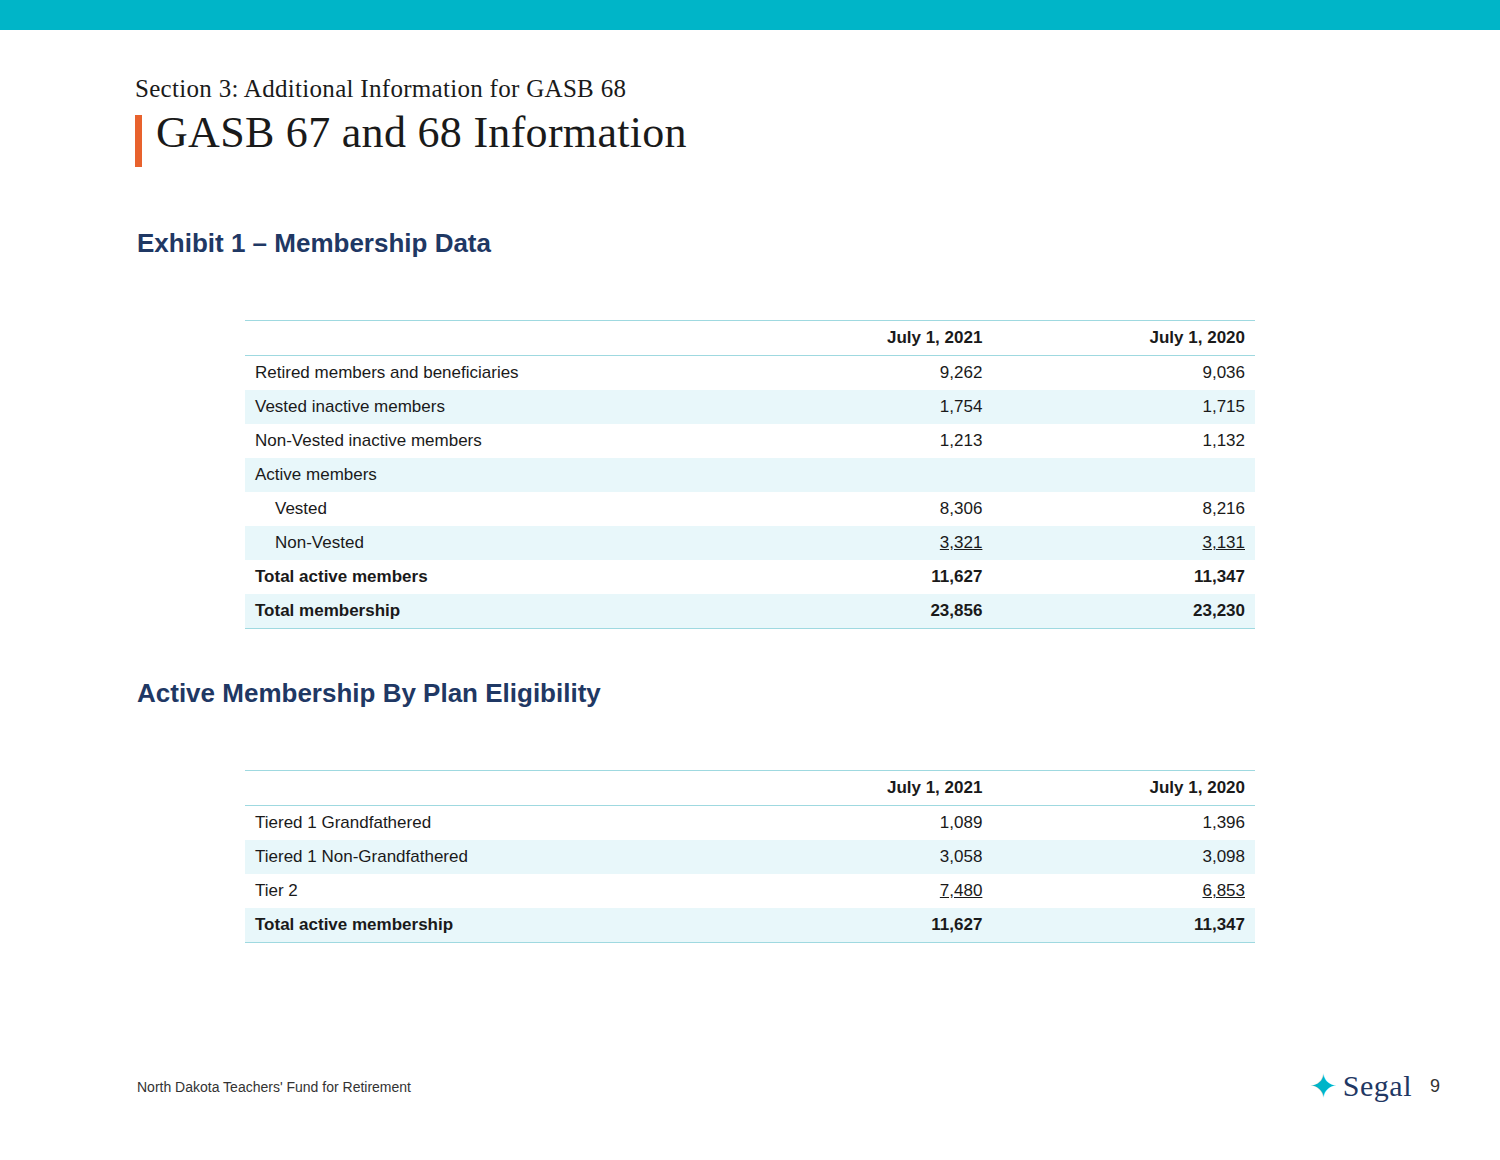Section 3: Additional Information for GASB 68
GASB 67 and 68 Information
Exhibit 1 – Membership Data
| | July 1, 2021 | July 1, 2020 |
| --- | --- | --- |
| Retired members and beneficiaries | 9,262 | 9,036 |
| Vested inactive members | 1,754 | 1,715 |
| Non-Vested inactive members | 1,213 | 1,132 |
| Active members | | |
| Vested | 8,306 | 8,216 |
| Non-Vested | 3,321 | 3,131 |
| Total active members | 11,627 | 11,347 |
| Total membership | 23,856 | 23,230 |
Active Membership By Plan Eligibility
| | July 1, 2021 | July 1, 2020 |
| --- | --- | --- |
| Tiered 1 Grandfathered | 1,089 | 1,396 |
| Tiered 1 Non-Grandfathered | 3,058 | 3,098 |
| Tier 2 | 7,480 | 6,853 |
| Total active membership | 11,627 | 11,347 |
North Dakota Teachers' Fund for Retirement
✦ Segal
9